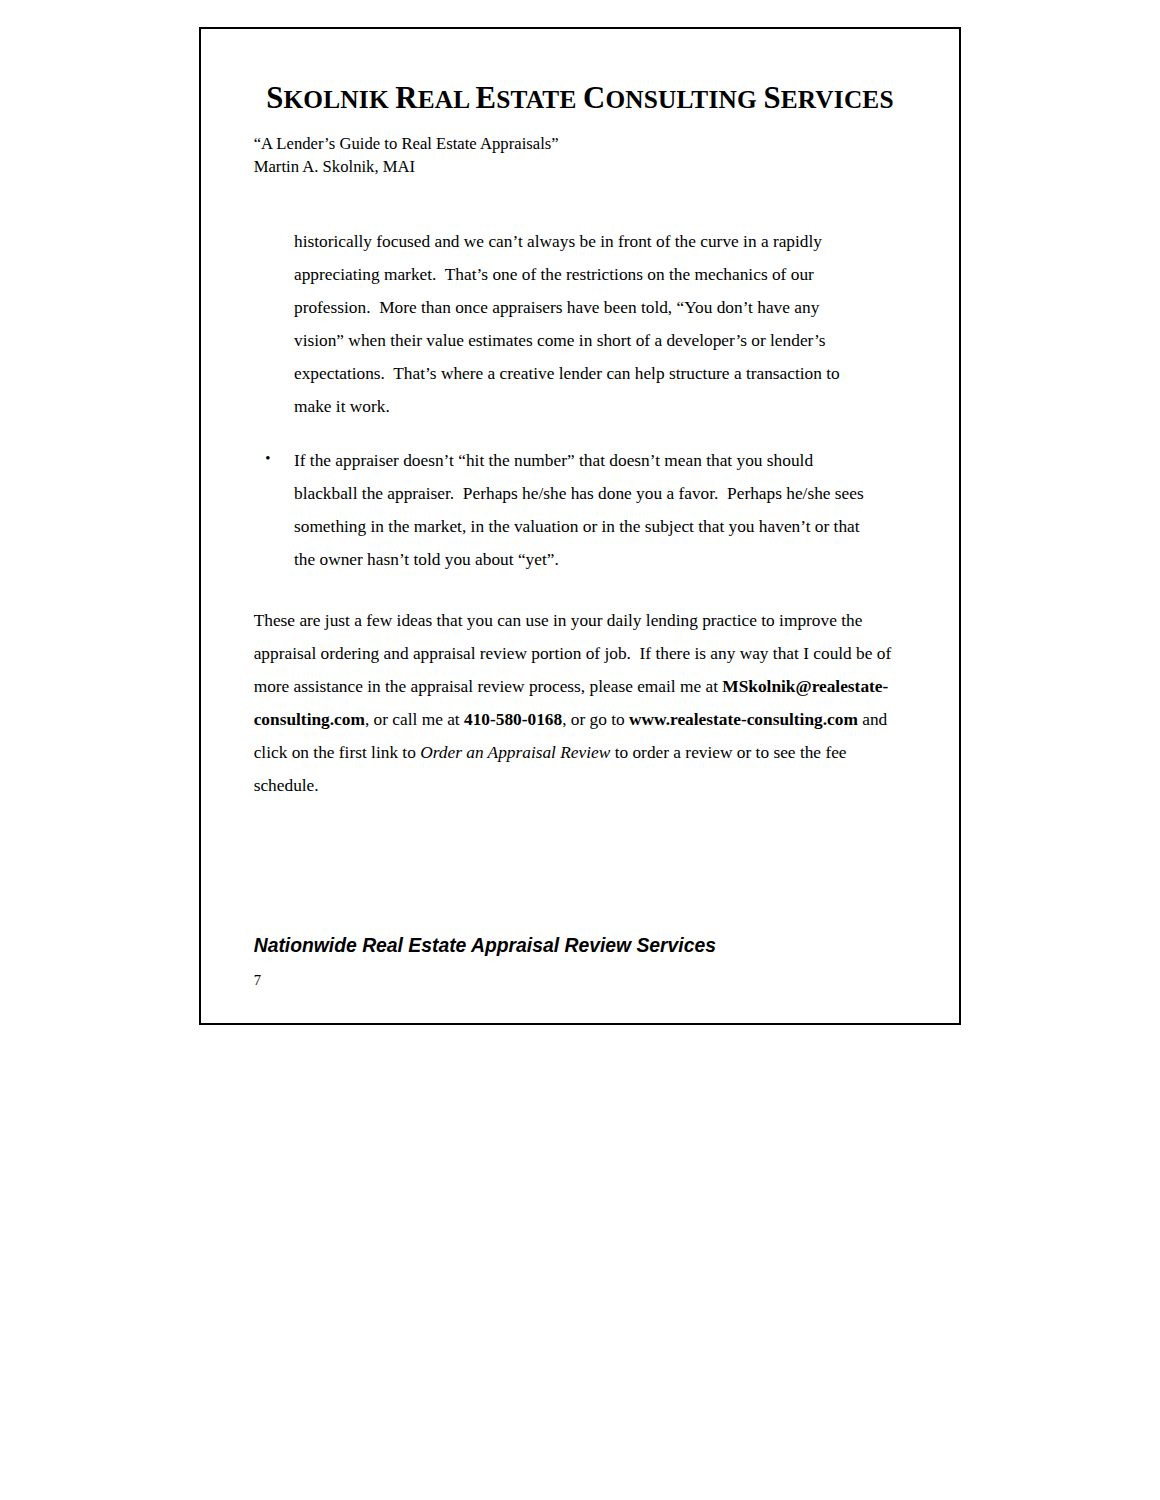SKOLNIK REAL ESTATE CONSULTING SERVICES
“A Lender’s Guide to Real Estate Appraisals”
Martin A. Skolnik, MAI
historically focused and we can’t always be in front of the curve in a rapidly appreciating market. That’s one of the restrictions on the mechanics of our profession. More than once appraisers have been told, “You don’t have any vision” when their value estimates come in short of a developer’s or lender’s expectations. That’s where a creative lender can help structure a transaction to make it work.
If the appraiser doesn’t “hit the number” that doesn’t mean that you should blackball the appraiser. Perhaps he/she has done you a favor. Perhaps he/she sees something in the market, in the valuation or in the subject that you haven’t or that the owner hasn’t told you about “yet”.
These are just a few ideas that you can use in your daily lending practice to improve the appraisal ordering and appraisal review portion of job. If there is any way that I could be of more assistance in the appraisal review process, please email me at MSkolnik@realestate-consulting.com, or call me at 410-580-0168, or go to www.realestate-consulting.com and click on the first link to Order an Appraisal Review to order a review or to see the fee schedule.
Nationwide Real Estate Appraisal Review Services
7